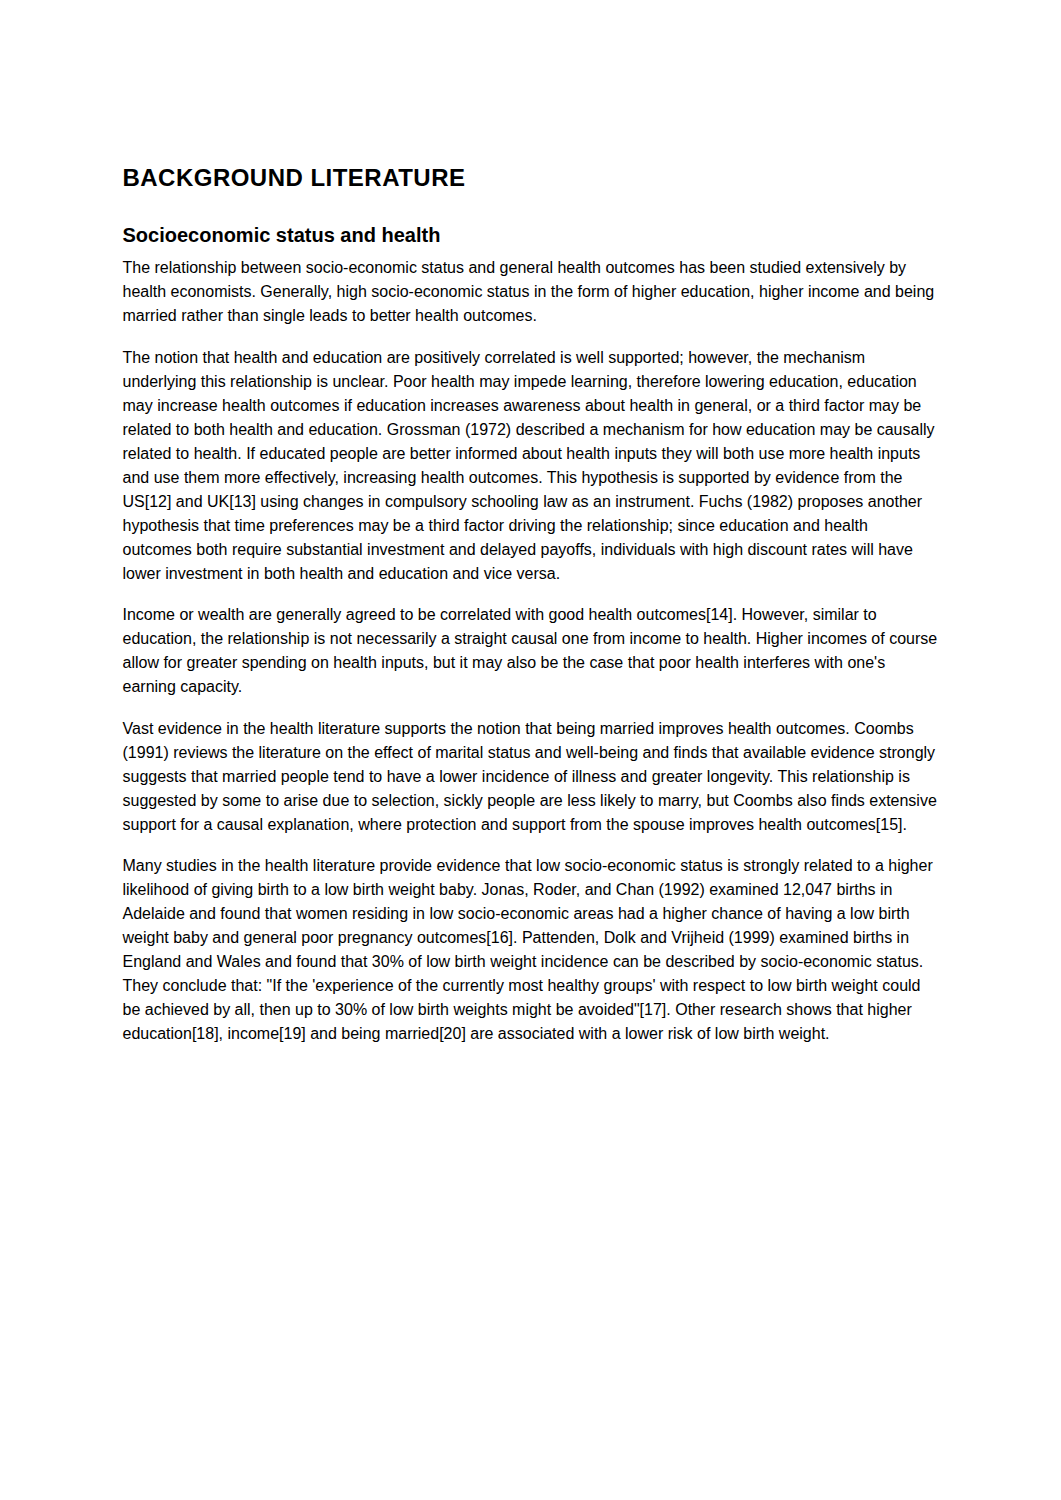BACKGROUND LITERATURE
Socioeconomic status and health
The relationship between socio-economic status and general health outcomes has been studied extensively by health economists. Generally, high socio-economic status in the form of higher education, higher income and being married rather than single leads to better health outcomes.
The notion that health and education are positively correlated is well supported; however, the mechanism underlying this relationship is unclear. Poor health may impede learning, therefore lowering education, education may increase health outcomes if education increases awareness about health in general, or a third factor may be related to both health and education. Grossman (1972) described a mechanism for how education may be causally related to health. If educated people are better informed about health inputs they will both use more health inputs and use them more effectively, increasing health outcomes. This hypothesis is supported by evidence from the US[12] and UK[13] using changes in compulsory schooling law as an instrument. Fuchs (1982) proposes another hypothesis that time preferences may be a third factor driving the relationship; since education and health outcomes both require substantial investment and delayed payoffs, individuals with high discount rates will have lower investment in both health and education and vice versa.
Income or wealth are generally agreed to be correlated with good health outcomes[14]. However, similar to education, the relationship is not necessarily a straight causal one from income to health. Higher incomes of course allow for greater spending on health inputs, but it may also be the case that poor health interferes with one's earning capacity.
Vast evidence in the health literature supports the notion that being married improves health outcomes. Coombs (1991) reviews the literature on the effect of marital status and well-being and finds that available evidence strongly suggests that married people tend to have a lower incidence of illness and greater longevity. This relationship is suggested by some to arise due to selection, sickly people are less likely to marry, but Coombs also finds extensive support for a causal explanation, where protection and support from the spouse improves health outcomes[15].
Many studies in the health literature provide evidence that low socio-economic status is strongly related to a higher likelihood of giving birth to a low birth weight baby. Jonas, Roder, and Chan (1992) examined 12,047 births in Adelaide and found that women residing in low socio-economic areas had a higher chance of having a low birth weight baby and general poor pregnancy outcomes[16]. Pattenden, Dolk and Vrijheid (1999) examined births in England and Wales and found that 30% of low birth weight incidence can be described by socio-economic status. They conclude that: "If the 'experience of the currently most healthy groups' with respect to low birth weight could be achieved by all, then up to 30% of low birth weights might be avoided"[17]. Other research shows that higher education[18], income[19] and being married[20] are associated with a lower risk of low birth weight.